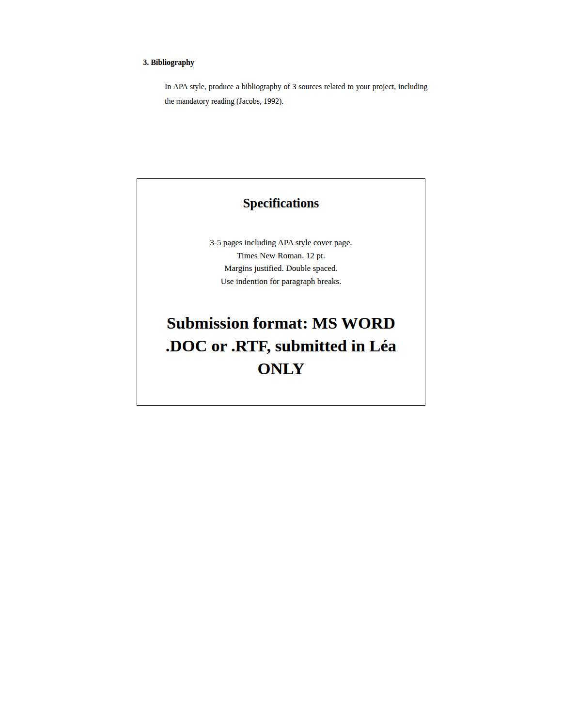Bibliography
In APA style, produce a bibliography of 3 sources related to your project, including the mandatory reading (Jacobs, 1992).
Specifications
3-5 pages including APA style cover page.
Times New Roman. 12 pt.
Margins justified. Double spaced.
Use indention for paragraph breaks.
Submission format: MS WORD .DOC or .RTF, submitted in Léa ONLY